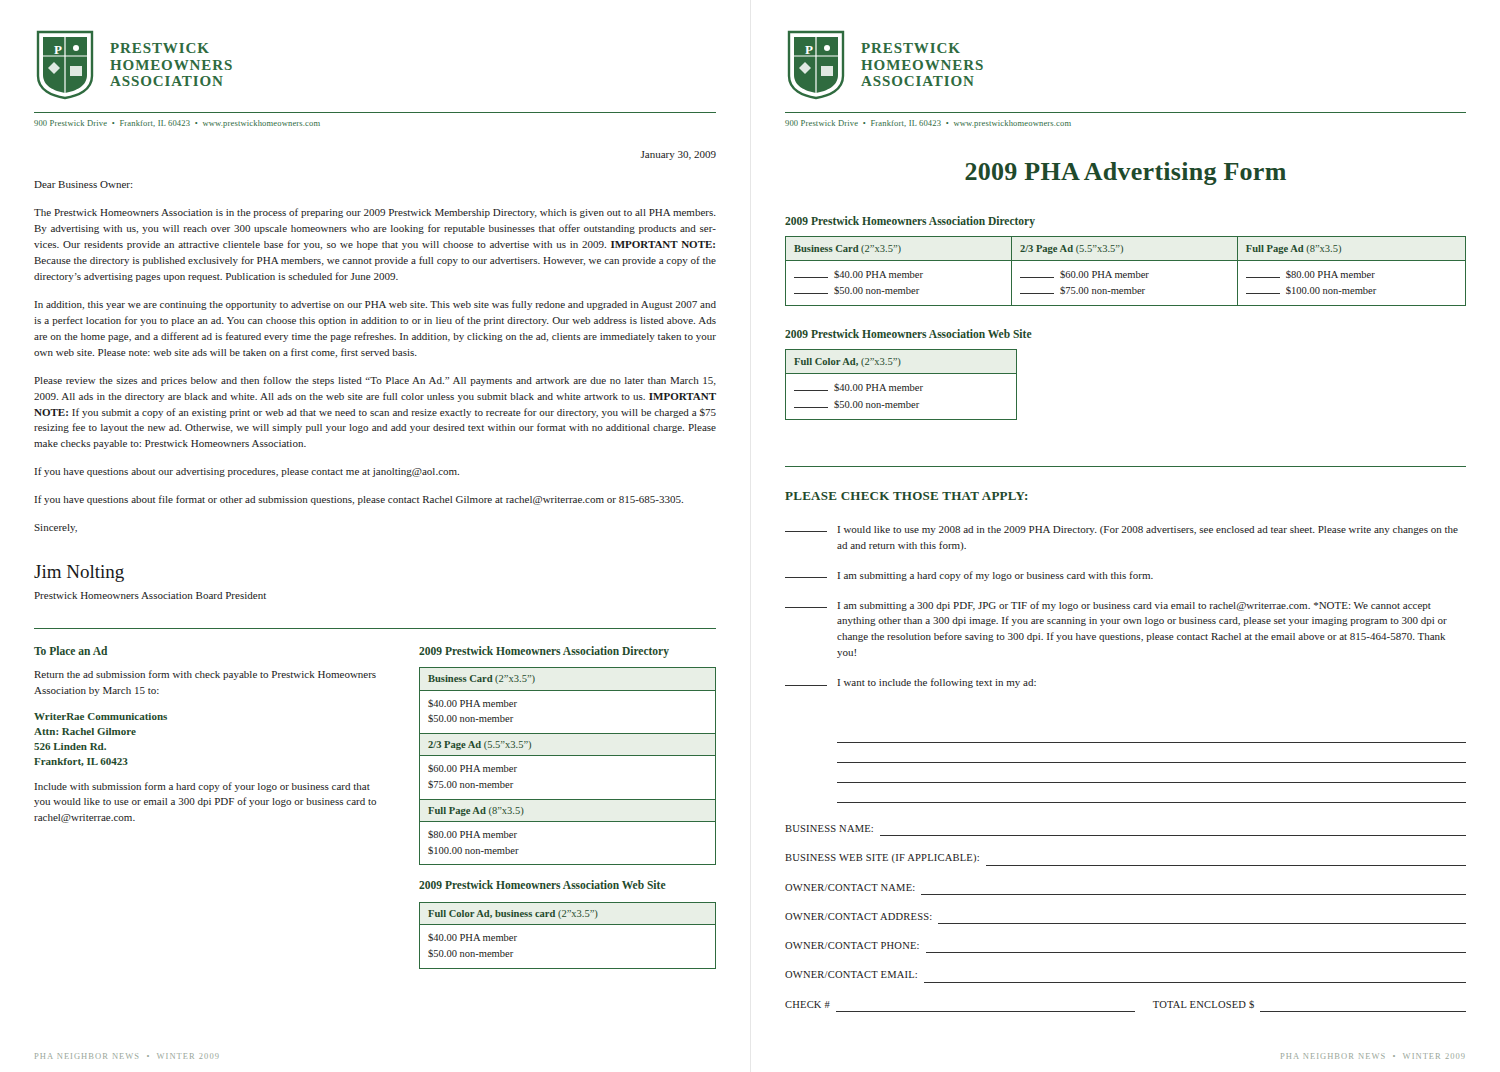Prestwick Homeowners Association crest P
Prestwick Homeowners Association
900 Prestwick Drive • Frankfort, IL 60423 • www.prestwickhomeowners.com
January 30, 2009
Dear Business Owner:
The Prestwick Homeowners Association is in the process of preparing our 2009 Prestwick Membership Directory, which is given out to all PHA members. By advertising with us, you will reach over 300 upscale homeowners who are looking for reputable businesses that offer outstanding products and services. Our residents provide an attractive clientele base for you, so we hope that you will choose to advertise with us in 2009. IMPORTANT NOTE: Because the directory is published exclusively for PHA members, we cannot provide a full copy to our advertisers. However, we can provide a copy of the directory’s advertising pages upon request. Publication is scheduled for June 2009.
In addition, this year we are continuing the opportunity to advertise on our PHA web site. This web site was fully redone and upgraded in August 2007 and is a perfect location for you to place an ad. You can choose this option in addition to or in lieu of the print directory. Our web address is listed above. Ads are on the home page, and a different ad is featured every time the page refreshes. In addition, by clicking on the ad, clients are immediately taken to your own web site. Please note: web site ads will be taken on a first come, first served basis.
Please review the sizes and prices below and then follow the steps listed “To Place An Ad.” All payments and artwork are due no later than March 15, 2009. All ads in the directory are black and white. All ads on the web site are full color unless you submit black and white artwork to us. IMPORTANT NOTE: If you submit a copy of an existing print or web ad that we need to scan and resize exactly to recreate for our directory, you will be charged a $75 resizing fee to layout the new ad. Otherwise, we will simply pull your logo and add your desired text within our format with no additional charge. Please make checks payable to: Prestwick Homeowners Association.
If you have questions about our advertising procedures, please contact me at janolting@aol.com.
If you have questions about file format or other ad submission questions, please contact Rachel Gilmore at rachel@writerrae.com or 815-685-3305.
Sincerely,
Jim Nolting
Prestwick Homeowners Association Board President
To Place an Ad
Return the ad submission form with check payable to Prestwick Homeowners Association by March 15 to:
WriterRae Communications
Attn: Rachel Gilmore
526 Linden Rd.
Frankfort, IL 60423
Include with submission form a hard copy of your logo or business card that you would like to use or email a 300 dpi PDF of your logo or business card to rachel@writerrae.com.
2009 Prestwick Homeowners Association Directory
Business Card (2”x3.5”)
$40.00 PHA member
$50.00 non-member
2/3 Page Ad (5.5”x3.5”)
$60.00 PHA member
$75.00 non-member
Full Page Ad (8”x3.5)
$80.00 PHA member
$100.00 non-member
2009 Prestwick Homeowners Association Web Site
Full Color Ad, business card (2”x3.5”)
$40.00 PHA member
$50.00 non-member
PHA Neighbor News • Winter 2009
Prestwick Homeowners Association crest P
Prestwick Homeowners Association
900 Prestwick Drive • Frankfort, IL 60423 • www.prestwickhomeowners.com
2009 PHA Advertising Form
2009 Prestwick Homeowners Association Directory
| Business Card (2”x3.5”) | 2/3 Page Ad (5.5”x3.5”) | Full Page Ad (8”x3.5) |
| --- | --- | --- |
| $40.00 PHA member $50.00 non-member | $60.00 PHA member $75.00 non-member | $80.00 PHA member $100.00 non-member |
2009 Prestwick Homeowners Association Web Site
| Full Color Ad, (2”x3.5”) |
| --- |
| $40.00 PHA member $50.00 non-member |
Please check those that apply:
I would like to use my 2008 ad in the 2009 PHA Directory. (For 2008 advertisers, see enclosed ad tear sheet. Please write any changes on the ad and return with this form).
I am submitting a hard copy of my logo or business card with this form.
I am submitting a 300 dpi PDF, JPG or TIF of my logo or business card via email to rachel@writerrae.com. *NOTE: We cannot accept anything other than a 300 dpi image. If you are scanning in your own logo or business card, please set your imaging program to 300 dpi or change the resolution before saving to 300 dpi. If you have questions, please contact Rachel at the email above or at 815-464-5870. Thank you!
I want to include the following text in my ad:
Business Name:
Business Web Site (if applicable):
Owner/Contact Name:
Owner/Contact Address:
Owner/Contact Phone:
Owner/Contact Email:
Check # Total Enclosed $
PHA Neighbor News • Winter 2009